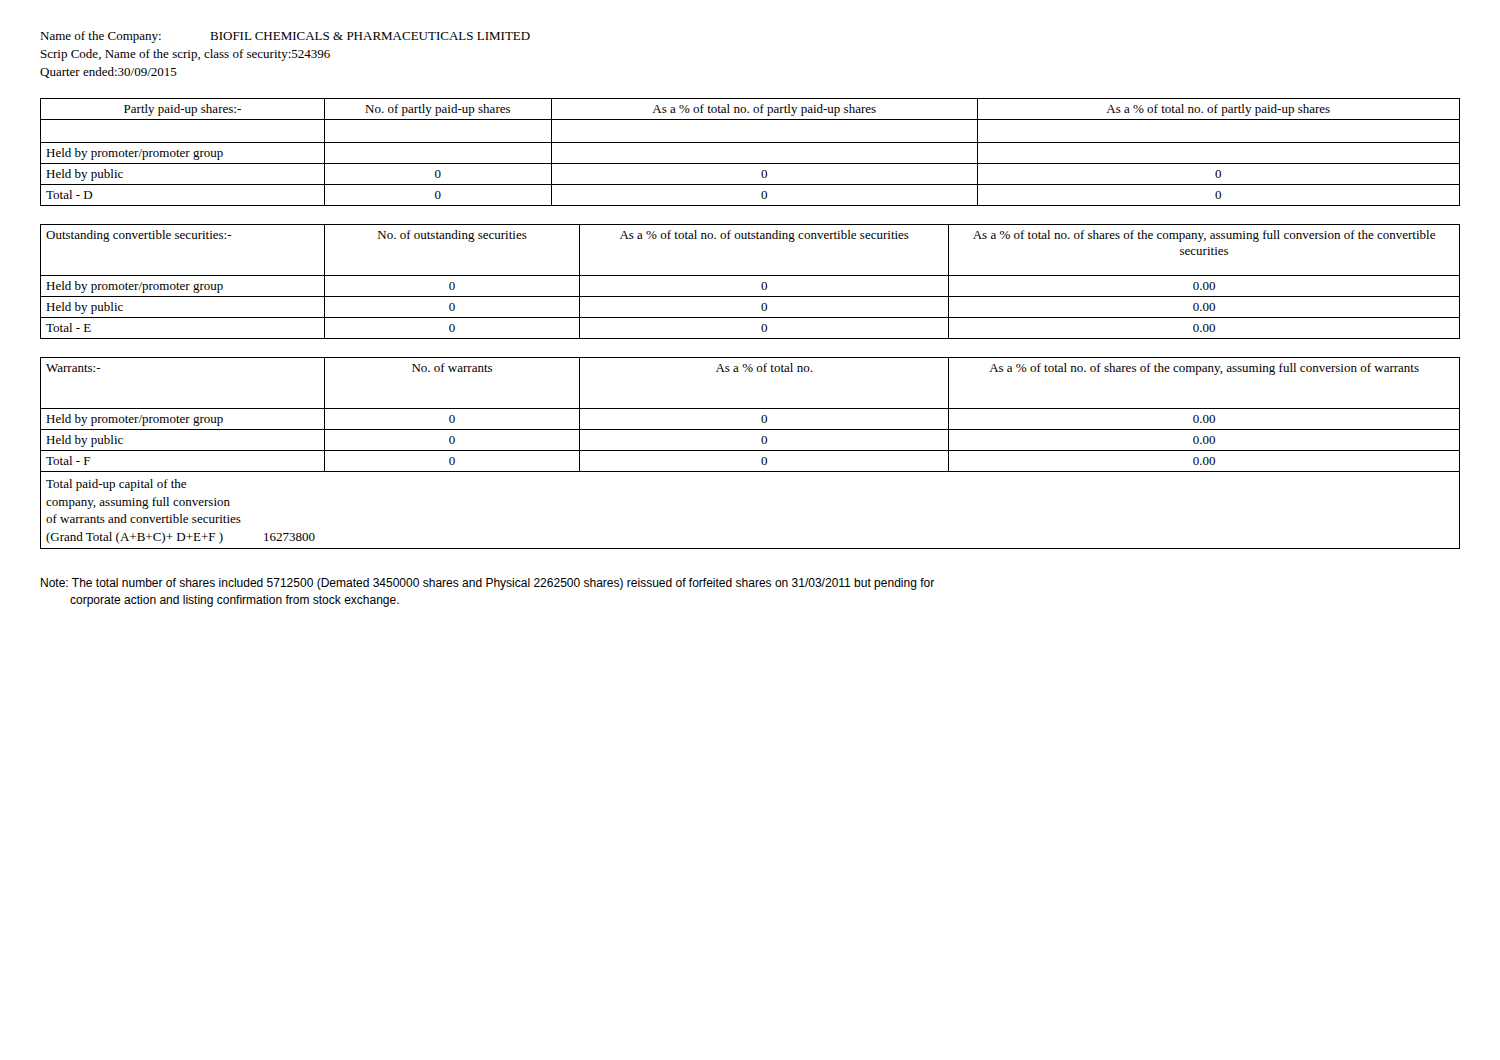Name of the Company: BIOFIL CHEMICALS & PHARMACEUTICALS LIMITED
Scrip Code, Name of the scrip, class of security:524396
Quarter ended:30/09/2015
| Partly paid-up shares:- | No. of partly paid-up shares | As a % of total no. of partly paid-up shares | As a % of total no. of partly paid-up shares |
| --- | --- | --- | --- |
| Held by promoter/promoter group | | | |
| Held by public | 0 | 0 | 0 |
| Total - D | 0 | 0 | 0 |
| Outstanding convertible securities:- | No. of outstanding securities | As a % of total no. of outstanding convertible securities | As a % of total no. of shares of the company, assuming full conversion of the convertible securities |
| --- | --- | --- | --- |
| Held by promoter/promoter group | 0 | 0 | 0.00 |
| Held by public | 0 | 0 | 0.00 |
| Total - E | 0 | 0 | 0.00 |
| Warrants:- | No. of warrants | As a % of total no. | As a % of total no. of shares of the company, assuming full conversion of warrants |
| --- | --- | --- | --- |
| Held by promoter/promoter group | 0 | 0 | 0.00 |
| Held by public | 0 | 0 | 0.00 |
| Total - F | 0 | 0 | 0.00 |
Total paid-up capital of the
company, assuming full conversion
of warrants and convertible securities
(Grand Total (A+B+C)+ D+E+F )16273800
Note: The total number of shares included 5712500 (Demated 3450000 shares and Physical 2262500 shares) reissued of forfeited shares on 31/03/2011 but pending for corporate action and listing confirmation from stock exchange.